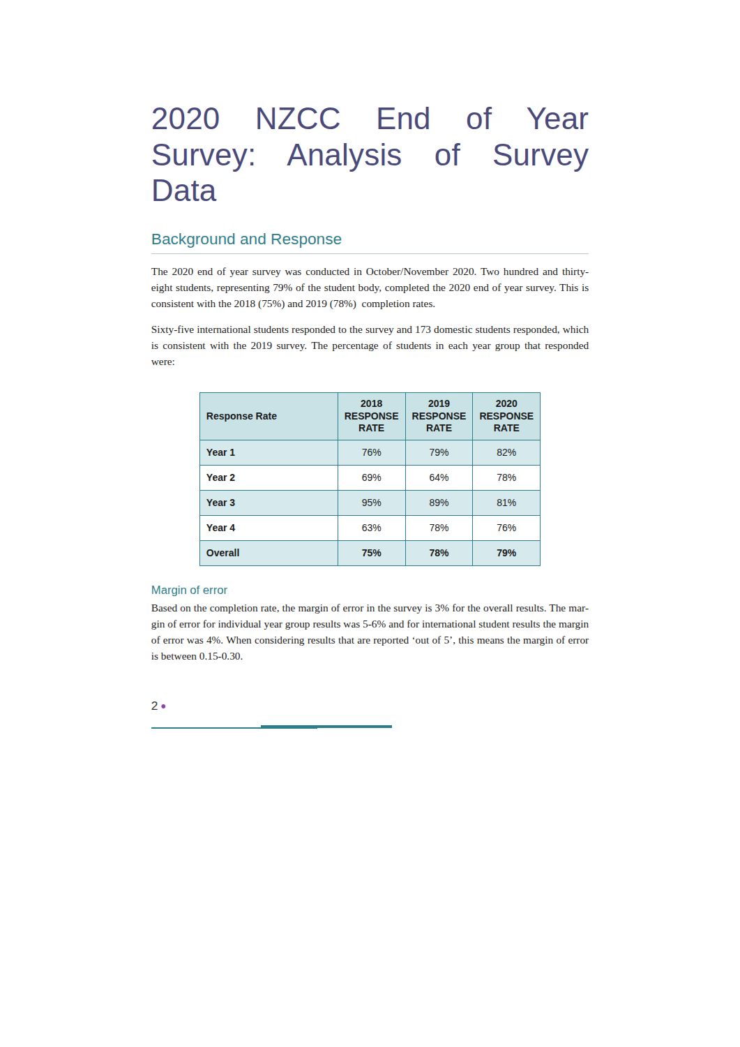2020 NZCC End of Year Survey: Analysis of Survey Data
Background and Response
The 2020 end of year survey was conducted in October/November 2020. Two hundred and thirty-eight students, representing 79% of the student body, completed the 2020 end of year survey. This is consistent with the 2018 (75%) and 2019 (78%) completion rates.
Sixty-five international students responded to the survey and 173 domestic students responded, which is consistent with the 2019 survey. The percentage of students in each year group that responded were:
| Response Rate | 2018 RESPONSE RATE | 2019 RESPONSE RATE | 2020 RESPONSE RATE |
| --- | --- | --- | --- |
| Year 1 | 76% | 79% | 82% |
| Year 2 | 69% | 64% | 78% |
| Year 3 | 95% | 89% | 81% |
| Year 4 | 63% | 78% | 76% |
| Overall | 75% | 78% | 79% |
Margin of error
Based on the completion rate, the margin of error in the survey is 3% for the overall results. The margin of error for individual year group results was 5-6% and for international student results the margin of error was 4%. When considering results that are reported ‘out of 5’, this means the margin of error is between 0.15-0.30.
2•